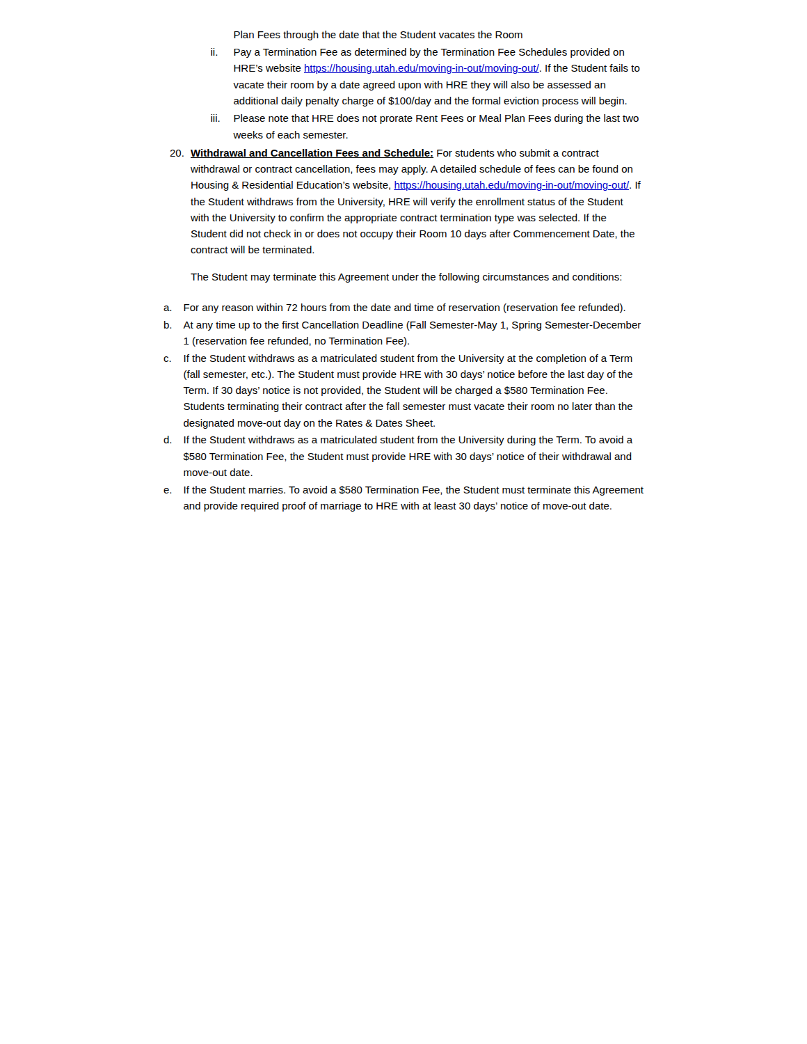Plan Fees through the date that the Student vacates the Room
ii. Pay a Termination Fee as determined by the Termination Fee Schedules provided on HRE’s website https://housing.utah.edu/moving-in-out/moving-out/. If the Student fails to vacate their room by a date agreed upon with HRE they will also be assessed an additional daily penalty charge of $100/day and the formal eviction process will begin.
iii. Please note that HRE does not prorate Rent Fees or Meal Plan Fees during the last two weeks of each semester.
20.
Withdrawal and Cancellation Fees and Schedule: For students who submit a contract withdrawal or contract cancellation, fees may apply. A detailed schedule of fees can be found on Housing & Residential Education’s website, https://housing.utah.edu/moving-in-out/moving-out/. If the Student withdraws from the University, HRE will verify the enrollment status of the Student with the University to confirm the appropriate contract termination type was selected. If the Student did not check in or does not occupy their Room 10 days after Commencement Date, the contract will be terminated.
The Student may terminate this Agreement under the following circumstances and conditions:
a. For any reason within 72 hours from the date and time of reservation (reservation fee refunded).
b. At any time up to the first Cancellation Deadline (Fall Semester-May 1, Spring Semester-December 1 (reservation fee refunded, no Termination Fee).
c. If the Student withdraws as a matriculated student from the University at the completion of a Term (fall semester, etc.). The Student must provide HRE with 30 days’ notice before the last day of the Term. If 30 days’ notice is not provided, the Student will be charged a $580 Termination Fee. Students terminating their contract after the fall semester must vacate their room no later than the designated move-out day on the Rates & Dates Sheet.
d. If the Student withdraws as a matriculated student from the University during the Term. To avoid a $580 Termination Fee, the Student must provide HRE with 30 days’ notice of their withdrawal and move-out date.
e. If the Student marries. To avoid a $580 Termination Fee, the Student must terminate this Agreement and provide required proof of marriage to HRE with at least 30 days’ notice of move-out date.